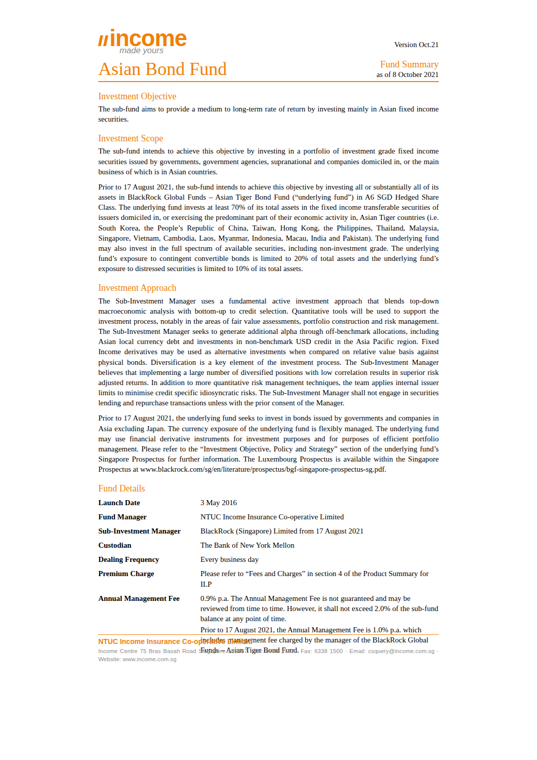ııincome
made yours
Version Oct.21
Asian Bond Fund
Fund Summary
as of 8 October 2021
Investment Objective
The sub-fund aims to provide a medium to long-term rate of return by investing mainly in Asian fixed income securities.
Investment Scope
The sub-fund intends to achieve this objective by investing in a portfolio of investment grade fixed income securities issued by governments, government agencies, supranational and companies domiciled in, or the main business of which is in Asian countries.
Prior to 17 August 2021, the sub-fund intends to achieve this objective by investing all or substantially all of its assets in BlackRock Global Funds – Asian Tiger Bond Fund (“underlying fund”) in A6 SGD Hedged Share Class. The underlying fund invests at least 70% of its total assets in the fixed income transferable securities of issuers domiciled in, or exercising the predominant part of their economic activity in, Asian Tiger countries (i.e. South Korea, the People’s Republic of China, Taiwan, Hong Kong, the Philippines, Thailand, Malaysia, Singapore, Vietnam, Cambodia, Laos, Myanmar, Indonesia, Macau, India and Pakistan). The underlying fund may also invest in the full spectrum of available securities, including non-investment grade. The underlying fund’s exposure to contingent convertible bonds is limited to 20% of total assets and the underlying fund’s exposure to distressed securities is limited to 10% of its total assets.
Investment Approach
The Sub-Investment Manager uses a fundamental active investment approach that blends top-down macroeconomic analysis with bottom-up to credit selection. Quantitative tools will be used to support the investment process, notably in the areas of fair value assessments, portfolio construction and risk management. The Sub-Investment Manager seeks to generate additional alpha through off-benchmark allocations, including Asian local currency debt and investments in non-benchmark USD credit in the Asia Pacific region. Fixed Income derivatives may be used as alternative investments when compared on relative value basis against physical bonds. Diversification is a key element of the investment process. The Sub-Investment Manager believes that implementing a large number of diversified positions with low correlation results in superior risk adjusted returns. In addition to more quantitative risk management techniques, the team applies internal issuer limits to minimise credit specific idiosyncratic risks. The Sub-Investment Manager shall not engage in securities lending and repurchase transactions unless with the prior consent of the Manager.
Prior to 17 August 2021, the underlying fund seeks to invest in bonds issued by governments and companies in Asia excluding Japan. The currency exposure of the underlying fund is flexibly managed. The underlying fund may use financial derivative instruments for investment purposes and for purposes of efficient portfolio management. Please refer to the “Investment Objective, Policy and Strategy” section of the underlying fund’s Singapore Prospectus for further information. The Luxembourg Prospectus is available within the Singapore Prospectus at www.blackrock.com/sg/en/literature/prospectus/bgf-singapore-prospectus-sg.pdf.
Fund Details
| Launch Date | 3 May 2016 |
| Fund Manager | NTUC Income Insurance Co-operative Limited |
| Sub-Investment Manager | BlackRock (Singapore) Limited from 17 August 2021 |
| Custodian | The Bank of New York Mellon |
| Dealing Frequency | Every business day |
| Premium Charge | Please refer to “Fees and Charges” in section 4 of the Product Summary for ILP |
| Annual Management Fee | 0.9% p.a. The Annual Management Fee is not guaranteed and may be reviewed from time to time. However, it shall not exceed 2.0% of the sub-fund balance at any point of time. Prior to 17 August 2021, the Annual Management Fee is 1.0% p.a. which includes management fee charged by the manager of the BlackRock Global Funds – Asian Tiger Bond Fund. |
NTUC Income Insurance Co-operative Limited
Income Centre 75 Bras Basah Road Singapore 189557 · Tel: 6788 1777 · Fax: 6338 1500 · Email: csquery@income.com.sg · Website: www.income.com.sg